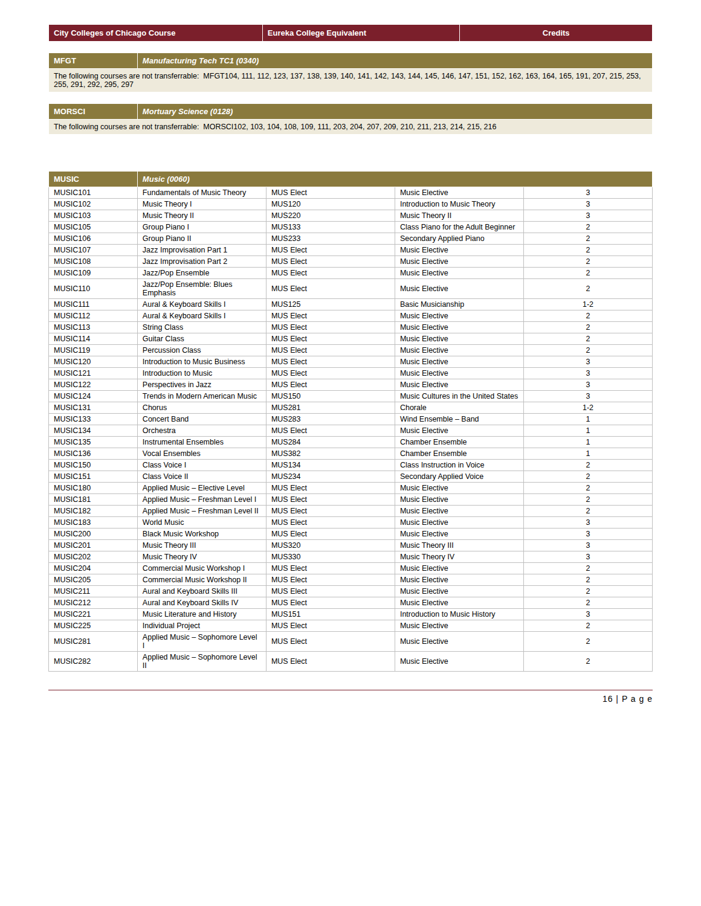| City Colleges of Chicago Course | Eureka College Equivalent | Credits |
| MFGT | Manufacturing Tech TC1 (0340) |
| The following courses are not transferrable: MFGT104, 111, 112, 123, 137, 138, 139, 140, 141, 142, 143, 144, 145, 146, 147, 151, 152, 162, 163, 164, 165, 191, 207, 215, 253, 255, 291, 292, 295, 297 |
| MORSCI | Mortuary Science (0128) |
| The following courses are not transferrable: MORSCI102, 103, 104, 108, 109, 111, 203, 204, 207, 209, 210, 211, 213, 214, 215, 216 |
| MUSIC | Music (0060) |
| MUSIC101 | Fundamentals of Music Theory | MUS Elect | Music Elective | 3 |
| MUSIC102 | Music Theory I | MUS120 | Introduction to Music Theory | 3 |
| MUSIC103 | Music Theory II | MUS220 | Music Theory II | 3 |
| MUSIC105 | Group Piano I | MUS133 | Class Piano for the Adult Beginner | 2 |
| MUSIC106 | Group Piano II | MUS233 | Secondary Applied Piano | 2 |
| MUSIC107 | Jazz Improvisation Part 1 | MUS Elect | Music Elective | 2 |
| MUSIC108 | Jazz Improvisation Part 2 | MUS Elect | Music Elective | 2 |
| MUSIC109 | Jazz/Pop Ensemble | MUS Elect | Music Elective | 2 |
| MUSIC110 | Jazz/Pop Ensemble: Blues Emphasis | MUS Elect | Music Elective | 2 |
| MUSIC111 | Aural & Keyboard Skills I | MUS125 | Basic Musicianship | 1-2 |
| MUSIC112 | Aural & Keyboard Skills I | MUS Elect | Music Elective | 2 |
| MUSIC113 | String Class | MUS Elect | Music Elective | 2 |
| MUSIC114 | Guitar Class | MUS Elect | Music Elective | 2 |
| MUSIC119 | Percussion Class | MUS Elect | Music Elective | 2 |
| MUSIC120 | Introduction to Music Business | MUS Elect | Music Elective | 3 |
| MUSIC121 | Introduction to Music | MUS Elect | Music Elective | 3 |
| MUSIC122 | Perspectives in Jazz | MUS Elect | Music Elective | 3 |
| MUSIC124 | Trends in Modern American Music | MUS150 | Music Cultures in the United States | 3 |
| MUSIC131 | Chorus | MUS281 | Chorale | 1-2 |
| MUSIC133 | Concert Band | MUS283 | Wind Ensemble – Band | 1 |
| MUSIC134 | Orchestra | MUS Elect | Music Elective | 1 |
| MUSIC135 | Instrumental Ensembles | MUS284 | Chamber Ensemble | 1 |
| MUSIC136 | Vocal Ensembles | MUS382 | Chamber Ensemble | 1 |
| MUSIC150 | Class Voice I | MUS134 | Class Instruction in Voice | 2 |
| MUSIC151 | Class Voice II | MUS234 | Secondary Applied Voice | 2 |
| MUSIC180 | Applied Music – Elective Level | MUS Elect | Music Elective | 2 |
| MUSIC181 | Applied Music – Freshman Level I | MUS Elect | Music Elective | 2 |
| MUSIC182 | Applied Music – Freshman Level II | MUS Elect | Music Elective | 2 |
| MUSIC183 | World Music | MUS Elect | Music Elective | 3 |
| MUSIC200 | Black Music Workshop | MUS Elect | Music Elective | 3 |
| MUSIC201 | Music Theory III | MUS320 | Music Theory III | 3 |
| MUSIC202 | Music Theory IV | MUS330 | Music Theory IV | 3 |
| MUSIC204 | Commercial Music Workshop I | MUS Elect | Music Elective | 2 |
| MUSIC205 | Commercial Music Workshop II | MUS Elect | Music Elective | 2 |
| MUSIC211 | Aural and Keyboard Skills III | MUS Elect | Music Elective | 2 |
| MUSIC212 | Aural and Keyboard Skills IV | MUS Elect | Music Elective | 2 |
| MUSIC221 | Music Literature and History | MUS151 | Introduction to Music History | 3 |
| MUSIC225 | Individual Project | MUS Elect | Music Elective | 2 |
| MUSIC281 | Applied Music – Sophomore Level I | MUS Elect | Music Elective | 2 |
| MUSIC282 | Applied Music – Sophomore Level II | MUS Elect | Music Elective | 2 |
16 | P a g e